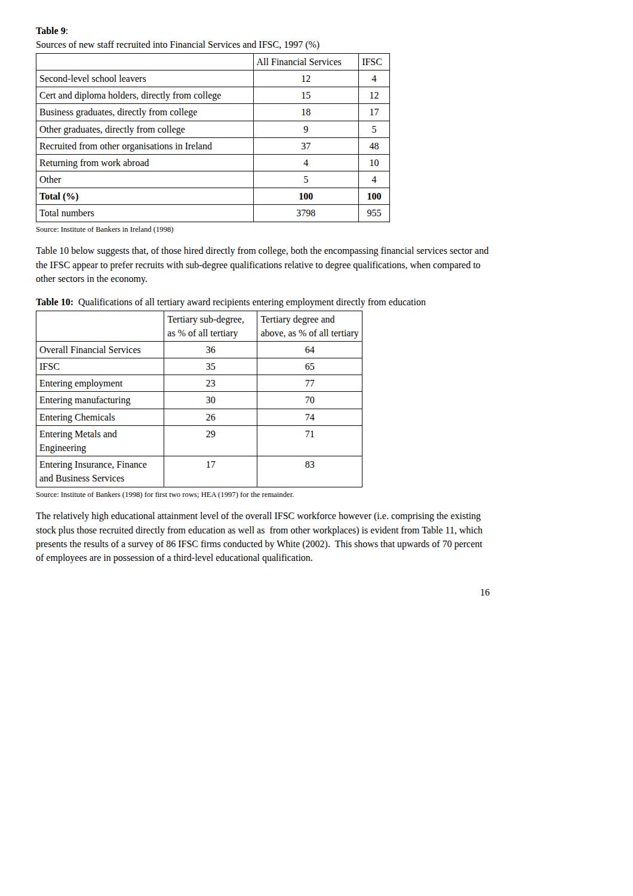Table 9:
Sources of new staff recruited into Financial Services and IFSC, 1997 (%)
| | All Financial Services | IFSC |
| Second-level school leavers | 12 | 4 |
| Cert and diploma holders, directly from college | 15 | 12 |
| Business graduates, directly from college | 18 | 17 |
| Other graduates, directly from college | 9 | 5 |
| Recruited from other organisations in Ireland | 37 | 48 |
| Returning from work abroad | 4 | 10 |
| Other | 5 | 4 |
| Total (%) | 100 | 100 |
| Total numbers | 3798 | 955 |
Source: Institute of Bankers in Ireland (1998)
Table 10 below suggests that, of those hired directly from college, both the encompassing financial services sector and the IFSC appear to prefer recruits with sub-degree qualifications relative to degree qualifications, when compared to other sectors in the economy.
Table 10: Qualifications of all tertiary award recipients entering employment directly from education
| | Tertiary sub-degree, as % of all tertiary | Tertiary degree and above, as % of all tertiary |
| Overall Financial Services | 36 | 64 |
| IFSC | 35 | 65 |
| Entering employment | 23 | 77 |
| Entering manufacturing | 30 | 70 |
| Entering Chemicals | 26 | 74 |
| Entering Metals and Engineering | 29 | 71 |
| Entering Insurance, Finance and Business Services | 17 | 83 |
Source: Institute of Bankers (1998) for first two rows; HEA (1997) for the remainder.
The relatively high educational attainment level of the overall IFSC workforce however (i.e. comprising the existing stock plus those recruited directly from education as well as from other workplaces) is evident from Table 11, which presents the results of a survey of 86 IFSC firms conducted by White (2002). This shows that upwards of 70 percent of employees are in possession of a third-level educational qualification.
16